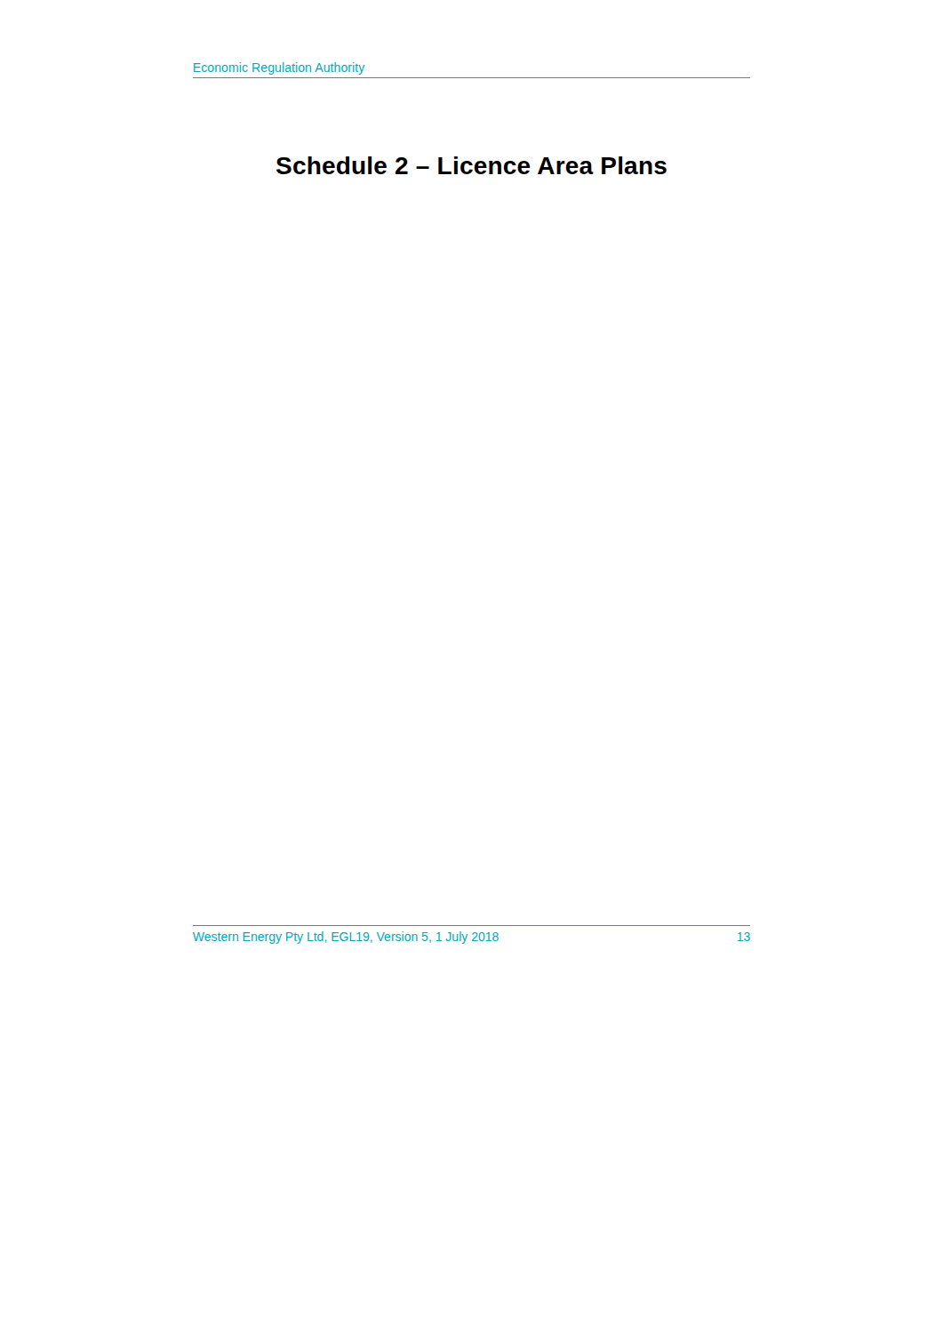Economic Regulation Authority
Schedule 2 – Licence Area Plans
Western Energy Pty Ltd, EGL19, Version 5, 1 July 2018 13